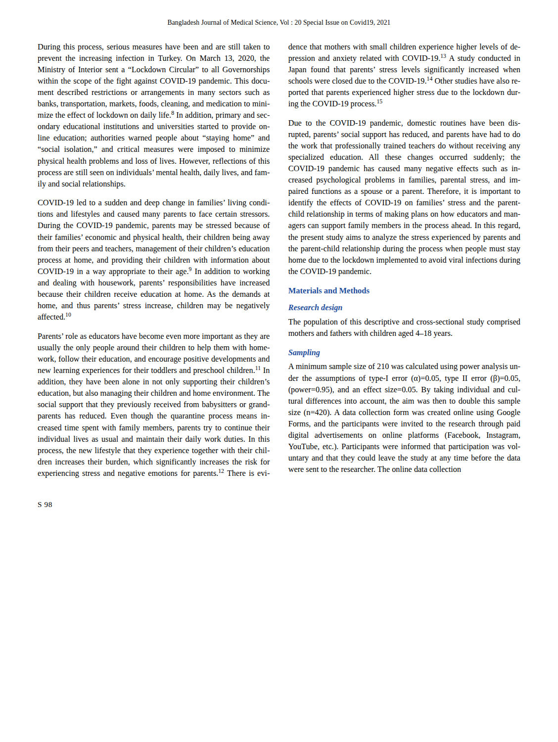Bangladesh Journal of Medical Science, Vol : 20 Special Issue on Covid19, 2021
During this process, serious measures have been and are still taken to prevent the increasing infection in Turkey. On March 13, 2020, the Ministry of Interior sent a “Lockdown Circular” to all Governorships within the scope of the fight against COVID-19 pandemic. This document described restrictions or arrangements in many sectors such as banks, transportation, markets, foods, cleaning, and medication to minimize the effect of lockdown on daily life.8 In addition, primary and secondary educational institutions and universities started to provide online education; authorities warned people about “staying home” and “social isolation,” and critical measures were imposed to minimize physical health problems and loss of lives. However, reflections of this process are still seen on individuals’ mental health, daily lives, and family and social relationships.
COVID-19 led to a sudden and deep change in families’ living conditions and lifestyles and caused many parents to face certain stressors. During the COVID-19 pandemic, parents may be stressed because of their families’ economic and physical health, their children being away from their peers and teachers, management of their children’s education process at home, and providing their children with information about COVID-19 in a way appropriate to their age.9 In addition to working and dealing with housework, parents’ responsibilities have increased because their children receive education at home. As the demands at home, and thus parents’ stress increase, children may be negatively affected.10
Parents’ role as educators have become even more important as they are usually the only people around their children to help them with homework, follow their education, and encourage positive developments and new learning experiences for their toddlers and preschool children.11 In addition, they have been alone in not only supporting their children’s education, but also managing their children and home environment. The social support that they previously received from babysitters or grandparents has reduced. Even though the quarantine process means increased time spent with family members, parents try to continue their individual lives as usual and maintain their daily work duties. In this process, the new lifestyle that they experience together with their children increases their burden, which significantly increases the risk for experiencing stress and negative emotions for parents.12 There is evidence that mothers with small children experience higher levels of depression and anxiety related with COVID-19.13 A study conducted in Japan found that parents’ stress levels significantly increased when schools were closed due to the COVID-19.14 Other studies have also reported that parents experienced higher stress due to the lockdown during the COVID-19 process.15
Due to the COVID-19 pandemic, domestic routines have been disrupted, parents’ social support has reduced, and parents have had to do the work that professionally trained teachers do without receiving any specialized education. All these changes occurred suddenly; the COVID-19 pandemic has caused many negative effects such as increased psychological problems in families, parental stress, and impaired functions as a spouse or a parent. Therefore, it is important to identify the effects of COVID-19 on families’ stress and the parent-child relationship in terms of making plans on how educators and managers can support family members in the process ahead. In this regard, the present study aims to analyze the stress experienced by parents and the parent-child relationship during the process when people must stay home due to the lockdown implemented to avoid viral infections during the COVID-19 pandemic.
Materials and Methods
Research design
The population of this descriptive and cross-sectional study comprised mothers and fathers with children aged 4–18 years.
Sampling
A minimum sample size of 210 was calculated using power analysis under the assumptions of type-I error (α)=0.05, type II error (β)=0.05, (power=0.95), and an effect size=0.05. By taking individual and cultural differences into account, the aim was then to double this sample size (n=420). A data collection form was created online using Google Forms, and the participants were invited to the research through paid digital advertisements on online platforms (Facebook, Instagram, YouTube, etc.). Participants were informed that participation was voluntary and that they could leave the study at any time before the data were sent to the researcher. The online data collection
S 98